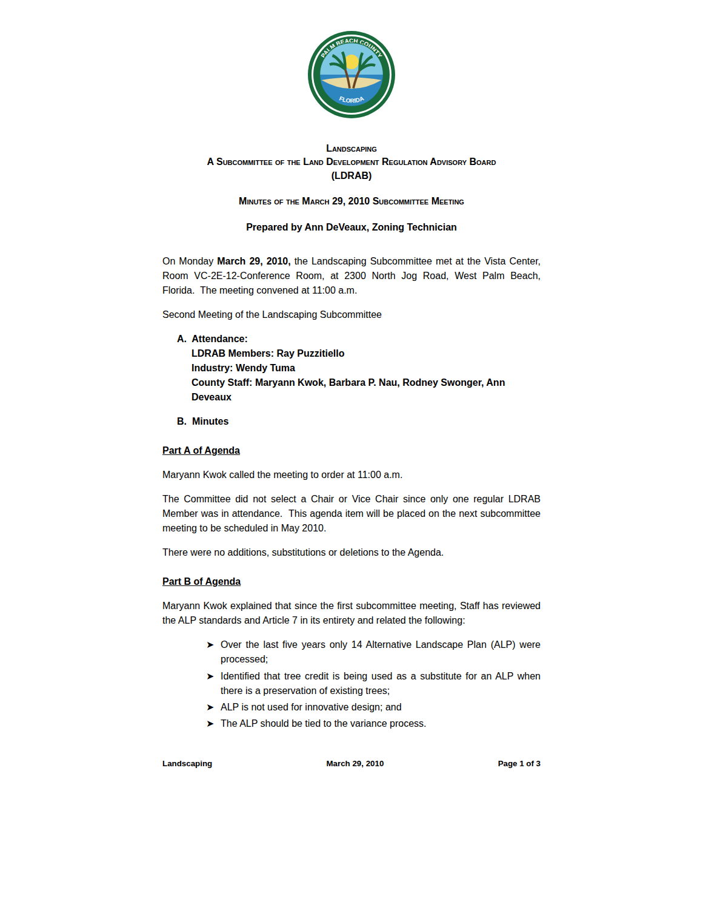PALM BEACH COUNTY FLORIDA
Landscaping
A Subcommittee of the Land Development Regulation Advisory Board
(LDRAB)
Minutes of the March 29, 2010 Subcommittee Meeting
Prepared by Ann DeVeaux, Zoning Technician
On Monday March 29, 2010, the Landscaping Subcommittee met at the Vista Center, Room VC-2E-12-Conference Room, at 2300 North Jog Road, West Palm Beach, Florida. The meeting convened at 11:00 a.m.
Second Meeting of the Landscaping Subcommittee
A. Attendance:
LDRAB Members: Ray Puzzitiello
Industry: Wendy Tuma
County Staff: Maryann Kwok, Barbara P. Nau, Rodney Swonger, Ann Deveaux
B. Minutes
Part A of Agenda
Maryann Kwok called the meeting to order at 11:00 a.m.
The Committee did not select a Chair or Vice Chair since only one regular LDRAB Member was in attendance. This agenda item will be placed on the next subcommittee meeting to be scheduled in May 2010.
There were no additions, substitutions or deletions to the Agenda.
Part B of Agenda
Maryann Kwok explained that since the first subcommittee meeting, Staff has reviewed the ALP standards and Article 7 in its entirety and related the following:
Over the last five years only 14 Alternative Landscape Plan (ALP) were processed;
Identified that tree credit is being used as a substitute for an ALP when there is a preservation of existing trees;
ALP is not used for innovative design; and
The ALP should be tied to the variance process.
Landscaping
March 29, 2010
Page 1 of 3